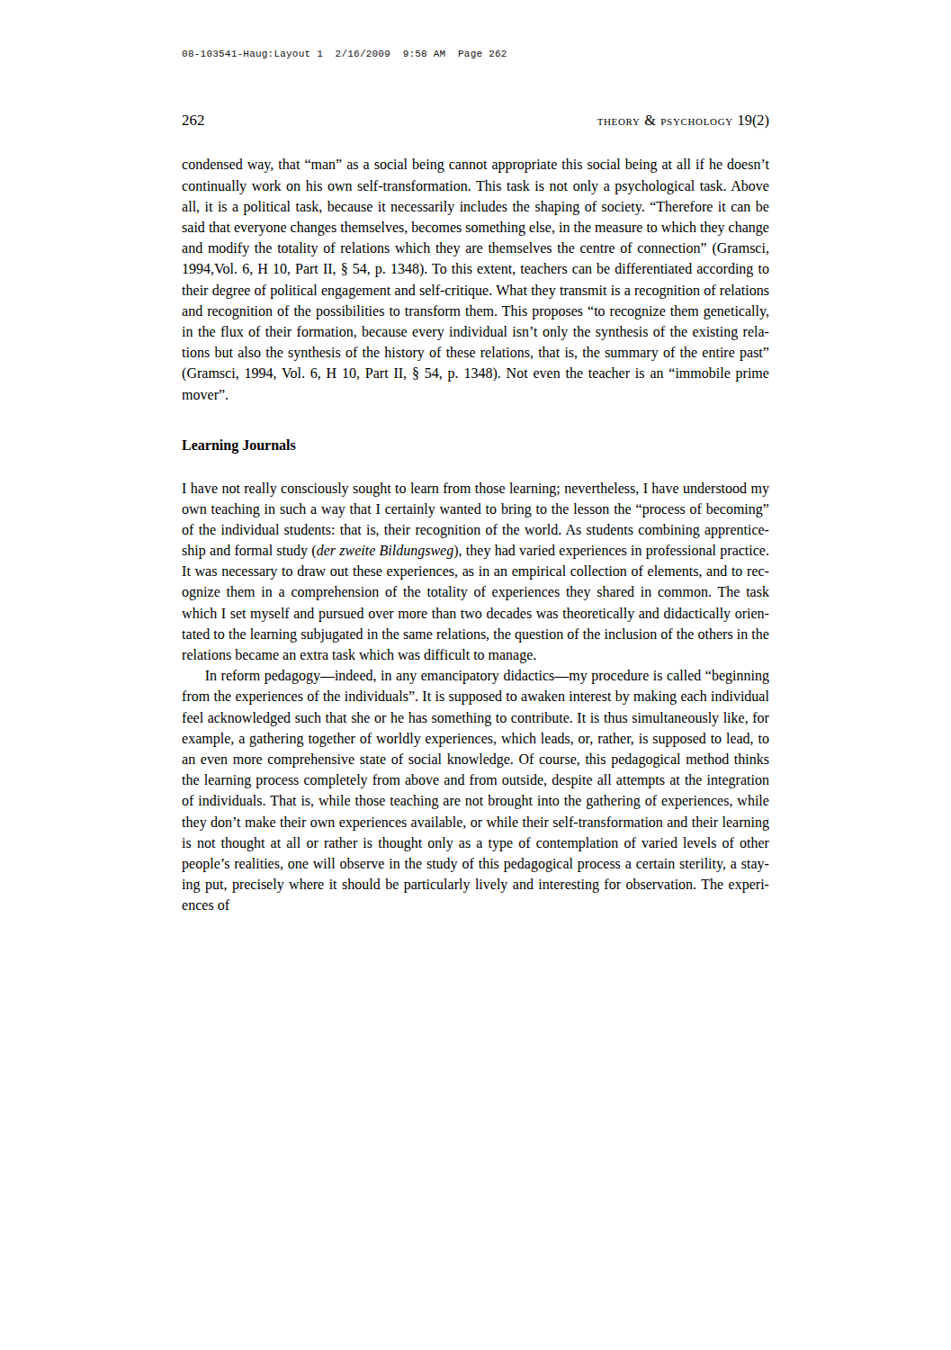08-103541-Haug:Layout 1 2/16/2009 9:58 AM Page 262
262 theory & psychology 19(2)
condensed way, that “man” as a social being cannot appropriate this social being at all if he doesn’t continually work on his own self-transformation. This task is not only a psychological task. Above all, it is a political task, because it necessarily includes the shaping of society. “Therefore it can be said that everyone changes themselves, becomes something else, in the measure to which they change and modify the totality of relations which they are themselves the centre of connection” (Gramsci, 1994,Vol. 6, H 10, Part II, § 54, p. 1348). To this extent, teachers can be differentiated according to their degree of political engagement and self-critique. What they transmit is a recognition of relations and recognition of the possibilities to transform them. This proposes “to recognize them genetically, in the flux of their formation, because every individual isn’t only the synthesis of the existing relations but also the synthesis of the history of these relations, that is, the summary of the entire past” (Gramsci, 1994, Vol. 6, H 10, Part II, § 54, p. 1348). Not even the teacher is an “immobile prime mover”.
Learning Journals
I have not really consciously sought to learn from those learning; nevertheless, I have understood my own teaching in such a way that I certainly wanted to bring to the lesson the “process of becoming” of the individual students: that is, their recognition of the world. As students combining apprenticeship and formal study (der zweite Bildungsweg), they had varied experiences in professional practice. It was necessary to draw out these experiences, as in an empirical collection of elements, and to recognize them in a comprehension of the totality of experiences they shared in common. The task which I set myself and pursued over more than two decades was theoretically and didactically orientated to the learning subjugated in the same relations, the question of the inclusion of the others in the relations became an extra task which was difficult to manage.
In reform pedagogy—indeed, in any emancipatory didactics—my procedure is called “beginning from the experiences of the individuals”. It is supposed to awaken interest by making each individual feel acknowledged such that she or he has something to contribute. It is thus simultaneously like, for example, a gathering together of worldly experiences, which leads, or, rather, is supposed to lead, to an even more comprehensive state of social knowledge. Of course, this pedagogical method thinks the learning process completely from above and from outside, despite all attempts at the integration of individuals. That is, while those teaching are not brought into the gathering of experiences, while they don’t make their own experiences available, or while their self-transformation and their learning is not thought at all or rather is thought only as a type of contemplation of varied levels of other people’s realities, one will observe in the study of this pedagogical process a certain sterility, a staying put, precisely where it should be particularly lively and interesting for observation. The experiences of